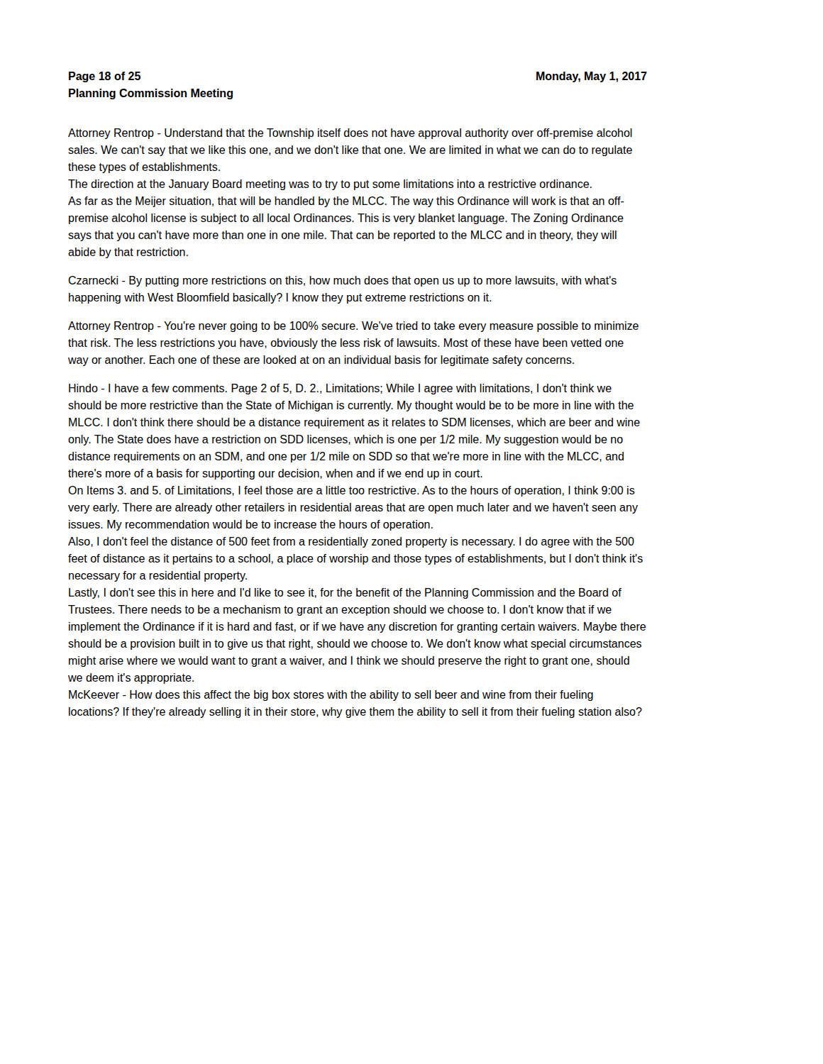Page 18 of 25
Monday, May 1, 2017
Planning Commission Meeting
Attorney Rentrop - Understand that the Township itself does not have approval authority over off-premise alcohol sales. We can't say that we like this one, and we don't like that one. We are limited in what we can do to regulate these types of establishments.
The direction at the January Board meeting was to try to put some limitations into a restrictive ordinance.
As far as the Meijer situation, that will be handled by the MLCC. The way this Ordinance will work is that an off-premise alcohol license is subject to all local Ordinances. This is very blanket language. The Zoning Ordinance says that you can't have more than one in one mile. That can be reported to the MLCC and in theory, they will abide by that restriction.
Czarnecki - By putting more restrictions on this, how much does that open us up to more lawsuits, with what's happening with West Bloomfield basically? I know they put extreme restrictions on it.
Attorney Rentrop - You're never going to be 100% secure. We've tried to take every measure possible to minimize that risk. The less restrictions you have, obviously the less risk of lawsuits. Most of these have been vetted one way or another. Each one of these are looked at on an individual basis for legitimate safety concerns.
Hindo - I have a few comments. Page 2 of 5, D. 2., Limitations; While I agree with limitations, I don't think we should be more restrictive than the State of Michigan is currently. My thought would be to be more in line with the MLCC. I don't think there should be a distance requirement as it relates to SDM licenses, which are beer and wine only. The State does have a restriction on SDD licenses, which is one per 1/2 mile. My suggestion would be no distance requirements on an SDM, and one per 1/2 mile on SDD so that we're more in line with the MLCC, and there's more of a basis for supporting our decision, when and if we end up in court.
On Items 3. and 5. of Limitations, I feel those are a little too restrictive. As to the hours of operation, I think 9:00 is very early. There are already other retailers in residential areas that are open much later and we haven't seen any issues. My recommendation would be to increase the hours of operation.
Also, I don't feel the distance of 500 feet from a residentially zoned property is necessary. I do agree with the 500 feet of distance as it pertains to a school, a place of worship and those types of establishments, but I don't think it's necessary for a residential property.
Lastly, I don't see this in here and I'd like to see it, for the benefit of the Planning Commission and the Board of Trustees. There needs to be a mechanism to grant an exception should we choose to. I don't know that if we implement the Ordinance if it is hard and fast, or if we have any discretion for granting certain waivers. Maybe there should be a provision built in to give us that right, should we choose to. We don't know what special circumstances might arise where we would want to grant a waiver, and I think we should preserve the right to grant one, should we deem it's appropriate.
McKeever - How does this affect the big box stores with the ability to sell beer and wine from their fueling locations? If they're already selling it in their store, why give them the ability to sell it from their fueling station also?